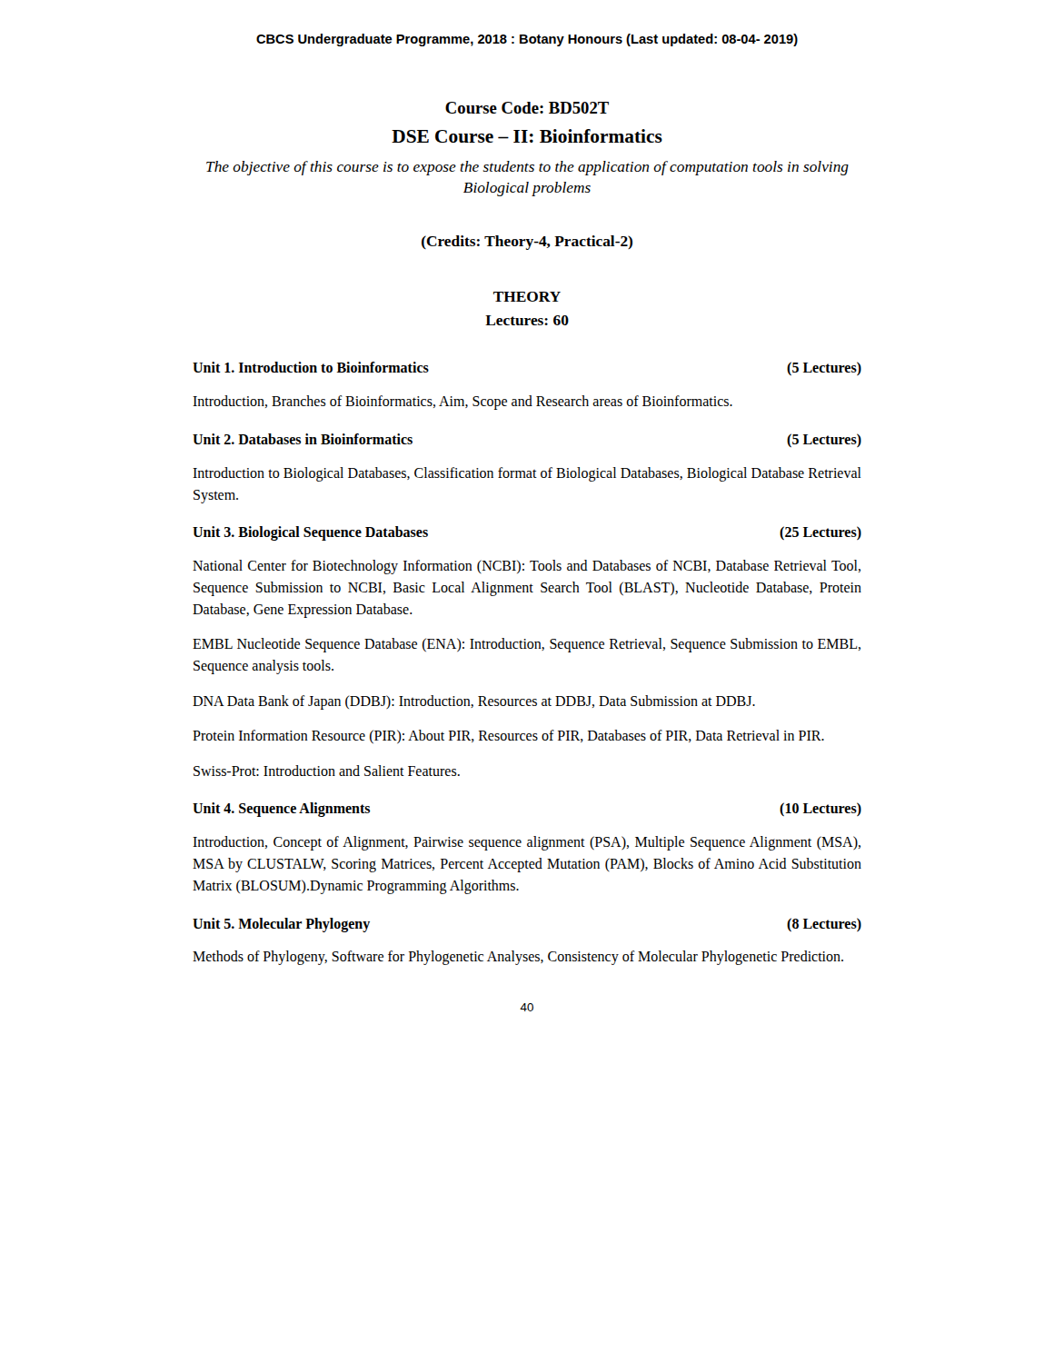CBCS Undergraduate Programme, 2018 : Botany Honours (Last updated: 08-04- 2019)
Course Code: BD502T
DSE Course – II: Bioinformatics
The objective of this course is to expose the students to the application of computation tools in solving Biological problems
(Credits: Theory-4, Practical-2)
THEORY
Lectures: 60
Unit 1. Introduction to Bioinformatics (5 Lectures)
Introduction, Branches of Bioinformatics, Aim, Scope and Research areas of Bioinformatics.
Unit 2. Databases in Bioinformatics (5 Lectures)
Introduction to Biological Databases, Classification format of Biological Databases, Biological Database Retrieval System.
Unit 3. Biological Sequence Databases (25 Lectures)
National Center for Biotechnology Information (NCBI): Tools and Databases of NCBI, Database Retrieval Tool, Sequence Submission to NCBI, Basic Local Alignment Search Tool (BLAST), Nucleotide Database, Protein Database, Gene Expression Database.
EMBL Nucleotide Sequence Database (ENA): Introduction, Sequence Retrieval, Sequence Submission to EMBL, Sequence analysis tools.
DNA Data Bank of Japan (DDBJ): Introduction, Resources at DDBJ, Data Submission at DDBJ.
Protein Information Resource (PIR): About PIR, Resources of PIR, Databases of PIR, Data Retrieval in PIR.
Swiss-Prot: Introduction and Salient Features.
Unit 4. Sequence Alignments (10 Lectures)
Introduction, Concept of Alignment, Pairwise sequence alignment (PSA), Multiple Sequence Alignment (MSA), MSA by CLUSTALW, Scoring Matrices, Percent Accepted Mutation (PAM), Blocks of Amino Acid Substitution Matrix (BLOSUM).Dynamic Programming Algorithms.
Unit 5. Molecular Phylogeny (8 Lectures)
Methods of Phylogeny, Software for Phylogenetic Analyses, Consistency of Molecular Phylogenetic Prediction.
40